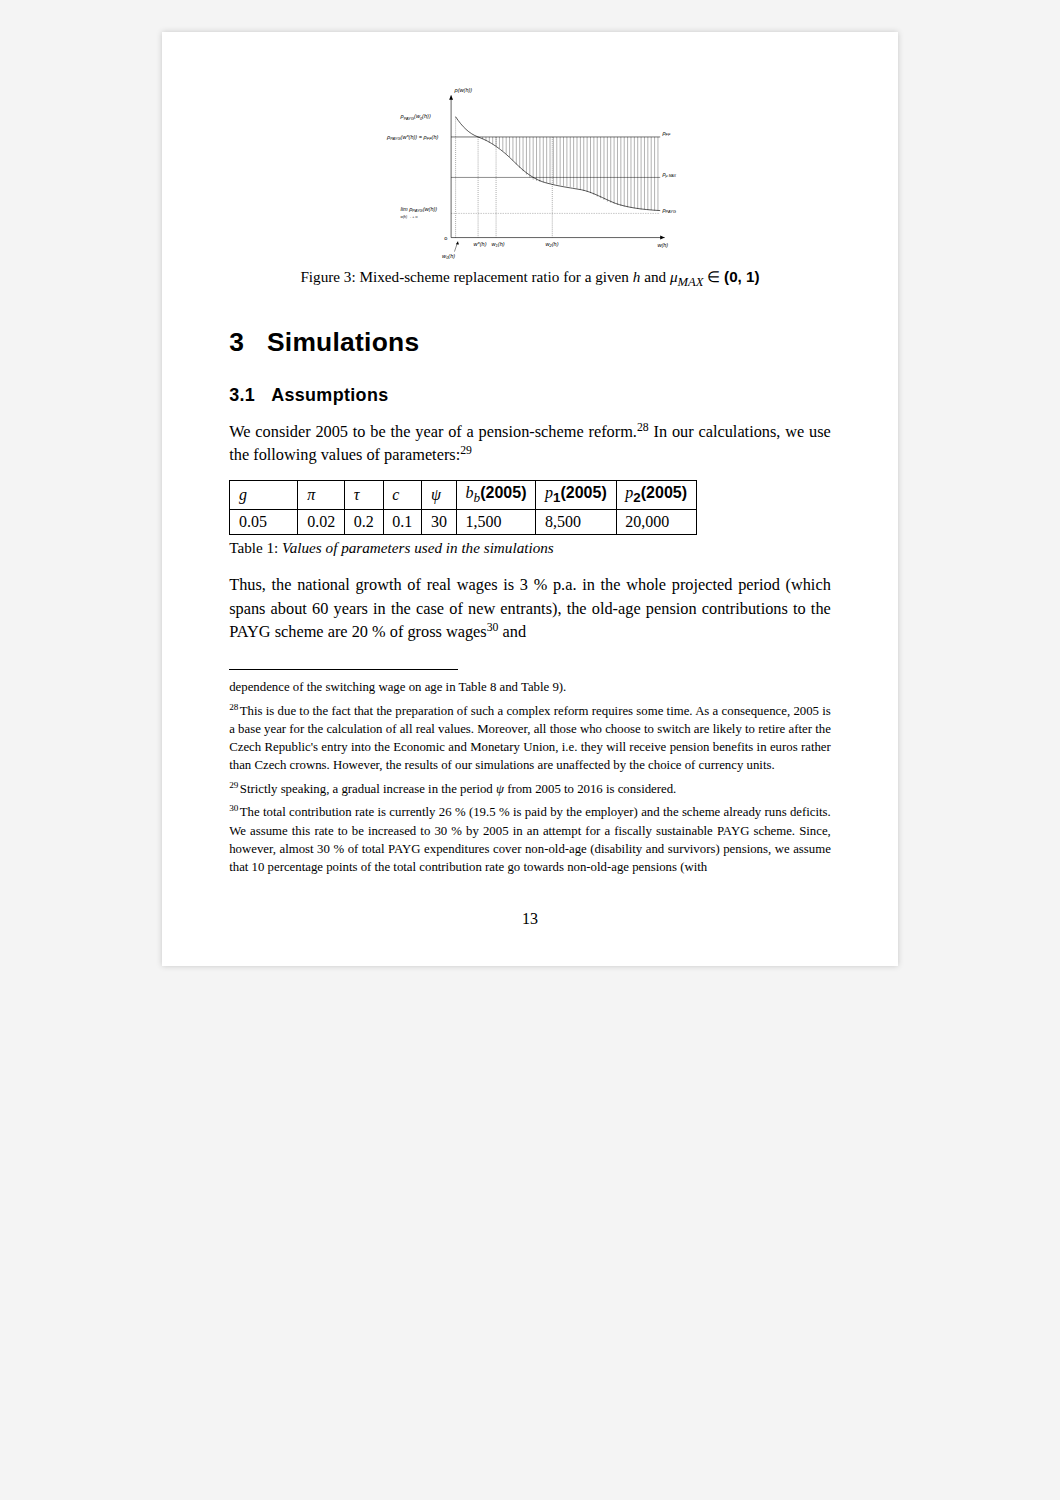ρ(w(h)) w(h) ρFF ρμ MAX ρPAYG ρPAYG(w0(h)) ρPAYG(w*(h)) = ρFF(h) lim ρPAYG(w(h)) w(h) → + ∞ o w*(h) w1(h) w2(h) w0(h)
Figure 3: Mixed-scheme replacement ratio for a given h and μMAX ∈ (0, 1)
3 Simulations
3.1 Assumptions
We consider 2005 to be the year of a pension-scheme reform.28 In our calculations, we use the following values of parameters:29
| g | π | τ | c | ψ | b b (2005) | p 1 (2005) | p 2 (2005) |
| 0.05 | 0.02 | 0.2 | 0.1 | 30 | 1,500 | 8,500 | 20,000 |
Table 1: Values of parameters used in the simulations
Thus, the national growth of real wages is 3 % p.a. in the whole projected period (which spans about 60 years in the case of new entrants), the old-age pension contributions to the PAYG scheme are 20 % of gross wages30 and
dependence of the switching wage on age in Table 8 and Table 9).
28This is due to the fact that the preparation of such a complex reform requires some time. As a consequence, 2005 is a base year for the calculation of all real values. Moreover, all those who choose to switch are likely to retire after the Czech Republic's entry into the Economic and Monetary Union, i.e. they will receive pension benefits in euros rather than Czech crowns. However, the results of our simulations are unaffected by the choice of currency units.
29Strictly speaking, a gradual increase in the period ψ from 2005 to 2016 is considered.
30The total contribution rate is currently 26 % (19.5 % is paid by the employer) and the scheme already runs deficits. We assume this rate to be increased to 30 % by 2005 in an attempt for a fiscally sustainable PAYG scheme. Since, however, almost 30 % of total PAYG expenditures cover non-old-age (disability and survivors) pensions, we assume that 10 percentage points of the total contribution rate go towards non-old-age pensions (with
13